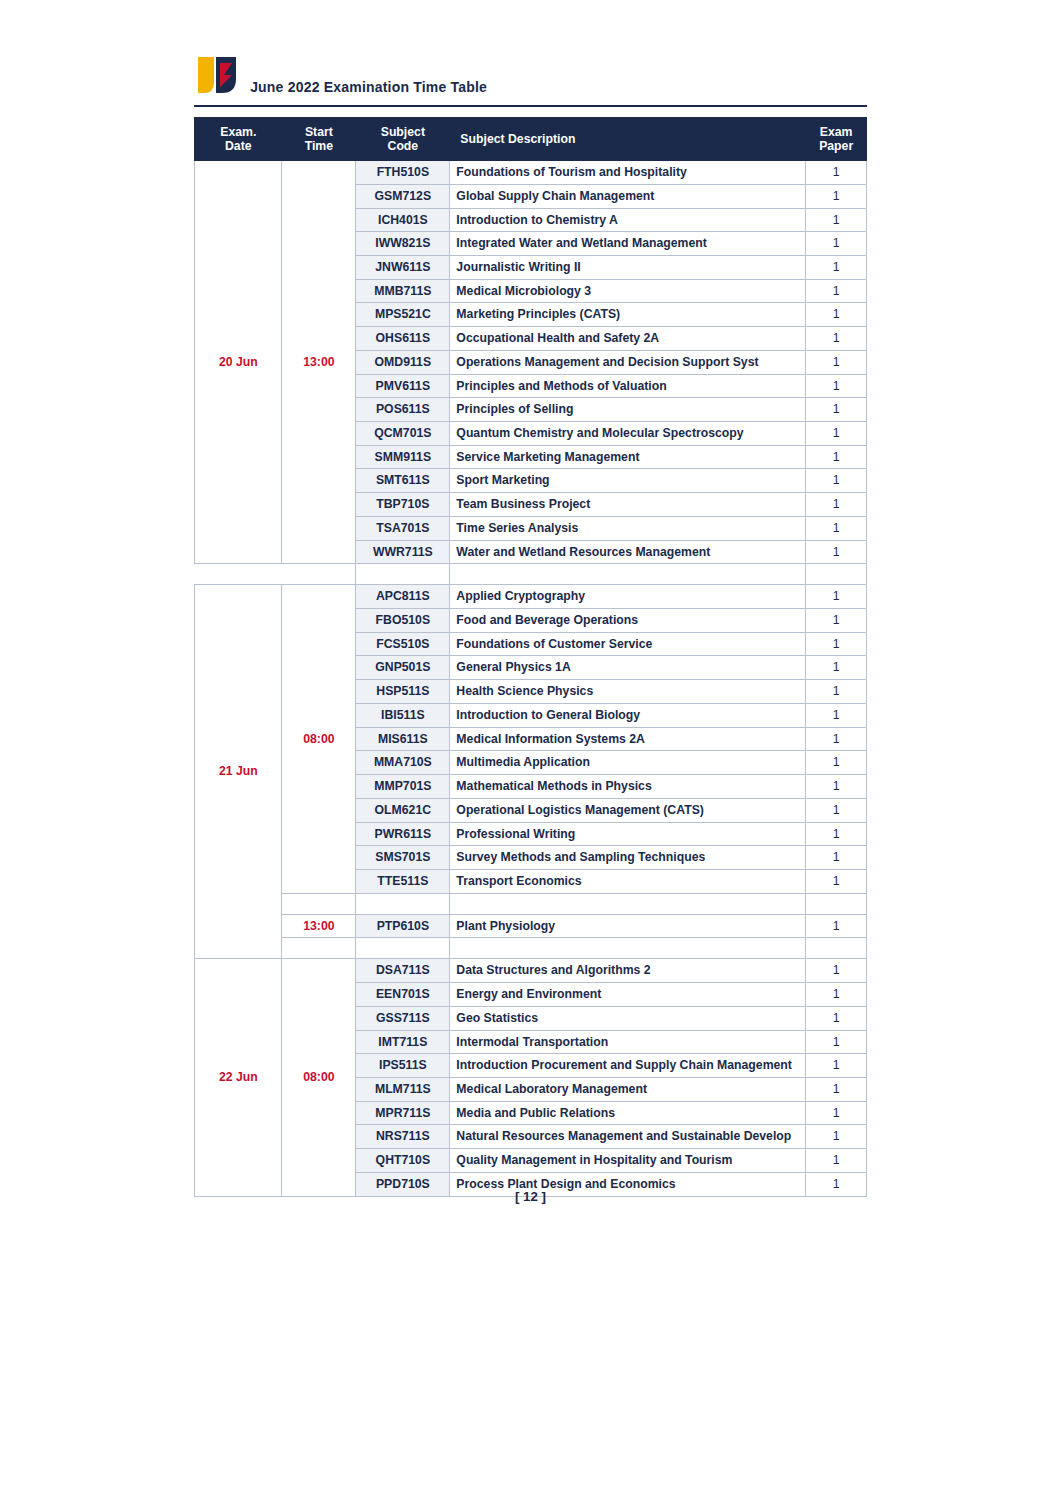June 2022 Examination Time Table
| Exam. Date | Start Time | Subject Code | Subject Description | Exam Paper |
| --- | --- | --- | --- | --- |
| 20 Jun | 13:00 | FTH510S | Foundations of Tourism and Hospitality | 1 |
| GSM712S | Global Supply Chain Management | 1 |
| ICH401S | Introduction to Chemistry A | 1 |
| IWW821S | Integrated Water and Wetland Management | 1 |
| JNW611S | Journalistic Writing II | 1 |
| MMB711S | Medical Microbiology 3 | 1 |
| MPS521C | Marketing Principles (CATS) | 1 |
| OHS611S | Occupational Health and Safety 2A | 1 |
| OMD911S | Operations Management and Decision Support Syst | 1 |
| PMV611S | Principles and Methods of Valuation | 1 |
| POS611S | Principles of Selling | 1 |
| QCM701S | Quantum Chemistry and Molecular Spectroscopy | 1 |
| SMM911S | Service Marketing Management | 1 |
| SMT611S | Sport Marketing | 1 |
| TBP710S | Team Business Project | 1 |
| TSA701S | Time Series Analysis | 1 |
| WWR711S | Water and Wetland Resources Management | 1 |
| 21 Jun | 08:00 | APC811S | Applied Cryptography | 1 |
| FBO510S | Food and Beverage Operations | 1 |
| FCS510S | Foundations of Customer Service | 1 |
| GNP501S | General Physics 1A | 1 |
| HSP511S | Health Science Physics | 1 |
| IBI511S | Introduction to General Biology | 1 |
| MIS611S | Medical Information Systems 2A | 1 |
| MMA710S | Multimedia Application | 1 |
| MMP701S | Mathematical Methods in Physics | 1 |
| OLM621C | Operational Logistics Management (CATS) | 1 |
| PWR611S | Professional Writing | 1 |
| SMS701S | Survey Methods and Sampling Techniques | 1 |
| TTE511S | Transport Economics | 1 |
| 13:00 | PTP610S | Plant Physiology | 1 |
| 22 Jun | 08:00 | DSA711S | Data Structures and Algorithms 2 | 1 |
| EEN701S | Energy and Environment | 1 |
| GSS711S | Geo Statistics | 1 |
| IMT711S | Intermodal Transportation | 1 |
| IPS511S | Introduction Procurement and Supply Chain Management | 1 |
| MLM711S | Medical Laboratory Management | 1 |
| MPR711S | Media and Public Relations | 1 |
| NRS711S | Natural Resources Management and Sustainable Develop | 1 |
| QHT710S | Quality Management in Hospitality and Tourism | 1 |
| PPD710S | Process Plant Design and Economics | 1 |
[ 12 ]